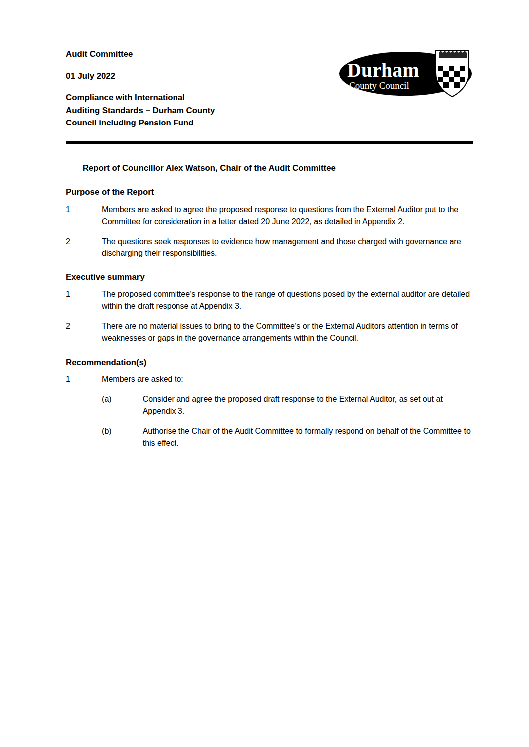Audit Committee
01 July 2022
Compliance with International Auditing Standards – Durham County Council including Pension Fund
Durham County Council
Report of Councillor Alex Watson, Chair of the Audit Committee
Purpose of the Report
Members are asked to agree the proposed response to questions from the External Auditor put to the Committee for consideration in a letter dated 20 June 2022, as detailed in Appendix 2.
The questions seek responses to evidence how management and those charged with governance are discharging their responsibilities.
Executive summary
The proposed committee’s response to the range of questions posed by the external auditor are detailed within the draft response at Appendix 3.
There are no material issues to bring to the Committee’s or the External Auditors attention in terms of weaknesses or gaps in the governance arrangements within the Council.
Recommendation(s)
Members are asked to:
Consider and agree the proposed draft response to the External Auditor, as set out at Appendix 3.
Authorise the Chair of the Audit Committee to formally respond on behalf of the Committee to this effect.